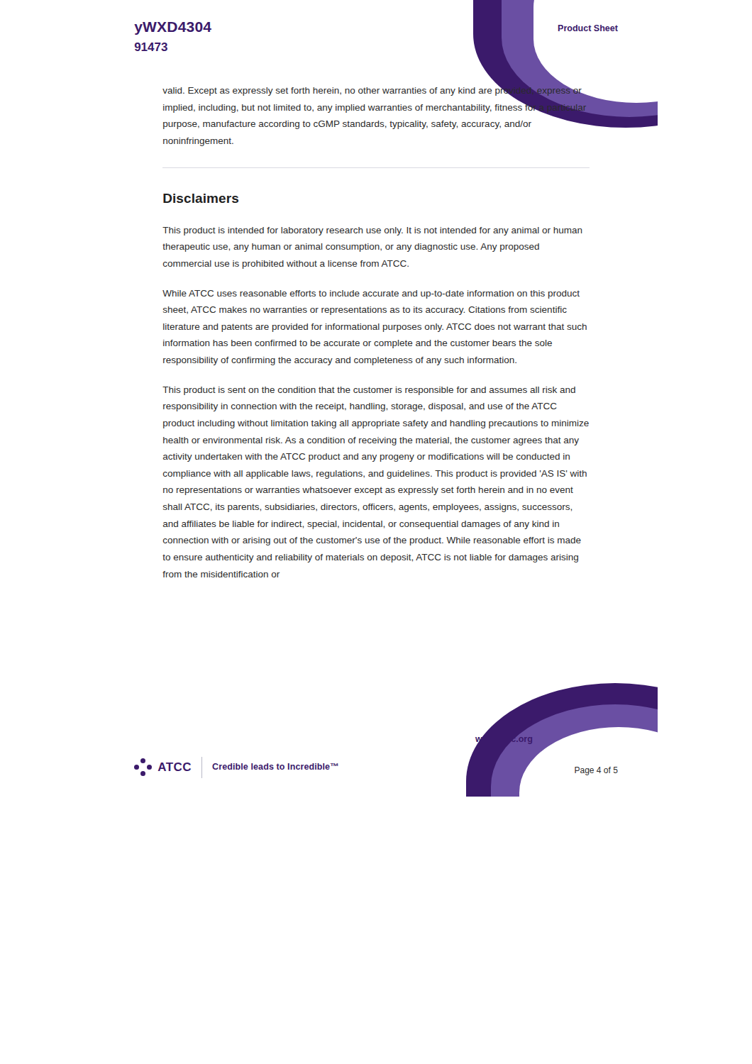yWXD4304
91473
Product Sheet
valid. Except as expressly set forth herein, no other warranties of any kind are provided, express or implied, including, but not limited to, any implied warranties of merchantability, fitness for a particular purpose, manufacture according to cGMP standards, typicality, safety, accuracy, and/or noninfringement.
Disclaimers
This product is intended for laboratory research use only. It is not intended for any animal or human therapeutic use, any human or animal consumption, or any diagnostic use. Any proposed commercial use is prohibited without a license from ATCC.
While ATCC uses reasonable efforts to include accurate and up-to-date information on this product sheet, ATCC makes no warranties or representations as to its accuracy. Citations from scientific literature and patents are provided for informational purposes only. ATCC does not warrant that such information has been confirmed to be accurate or complete and the customer bears the sole responsibility of confirming the accuracy and completeness of any such information.
This product is sent on the condition that the customer is responsible for and assumes all risk and responsibility in connection with the receipt, handling, storage, disposal, and use of the ATCC product including without limitation taking all appropriate safety and handling precautions to minimize health or environmental risk. As a condition of receiving the material, the customer agrees that any activity undertaken with the ATCC product and any progeny or modifications will be conducted in compliance with all applicable laws, regulations, and guidelines. This product is provided 'AS IS' with no representations or warranties whatsoever except as expressly set forth herein and in no event shall ATCC, its parents, subsidiaries, directors, officers, agents, employees, assigns, successors, and affiliates be liable for indirect, special, incidental, or consequential damages of any kind in connection with or arising out of the customer's use of the product. While reasonable effort is made to ensure authenticity and reliability of materials on deposit, ATCC is not liable for damages arising from the misidentification or
ATCC
Credible leads to Incredible™
www.atcc.org
Page 4 of 5